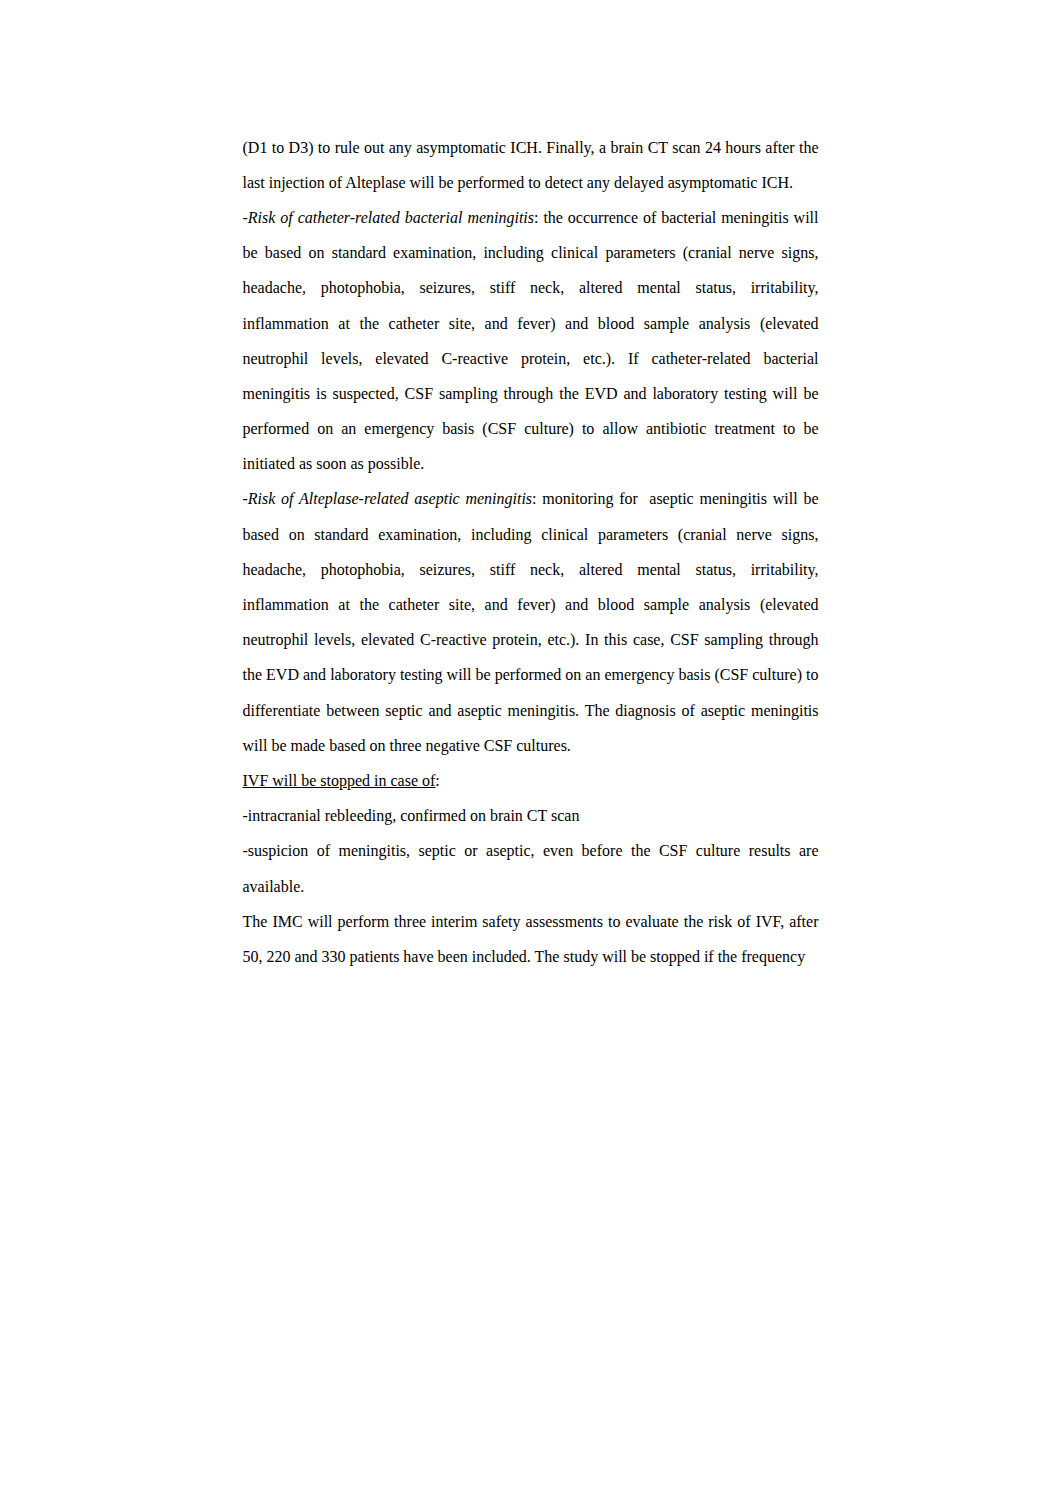(D1 to D3) to rule out any asymptomatic ICH. Finally, a brain CT scan 24 hours after the last injection of Alteplase will be performed to detect any delayed asymptomatic ICH.
-Risk of catheter-related bacterial meningitis: the occurrence of bacterial meningitis will be based on standard examination, including clinical parameters (cranial nerve signs, headache, photophobia, seizures, stiff neck, altered mental status, irritability, inflammation at the catheter site, and fever) and blood sample analysis (elevated neutrophil levels, elevated C-reactive protein, etc.). If catheter-related bacterial meningitis is suspected, CSF sampling through the EVD and laboratory testing will be performed on an emergency basis (CSF culture) to allow antibiotic treatment to be initiated as soon as possible.
-Risk of Alteplase-related aseptic meningitis: monitoring for aseptic meningitis will be based on standard examination, including clinical parameters (cranial nerve signs, headache, photophobia, seizures, stiff neck, altered mental status, irritability, inflammation at the catheter site, and fever) and blood sample analysis (elevated neutrophil levels, elevated C-reactive protein, etc.). In this case, CSF sampling through the EVD and laboratory testing will be performed on an emergency basis (CSF culture) to differentiate between septic and aseptic meningitis. The diagnosis of aseptic meningitis will be made based on three negative CSF cultures.
IVF will be stopped in case of:
-intracranial rebleeding, confirmed on brain CT scan
-suspicion of meningitis, septic or aseptic, even before the CSF culture results are available.
The IMC will perform three interim safety assessments to evaluate the risk of IVF, after 50, 220 and 330 patients have been included. The study will be stopped if the frequency